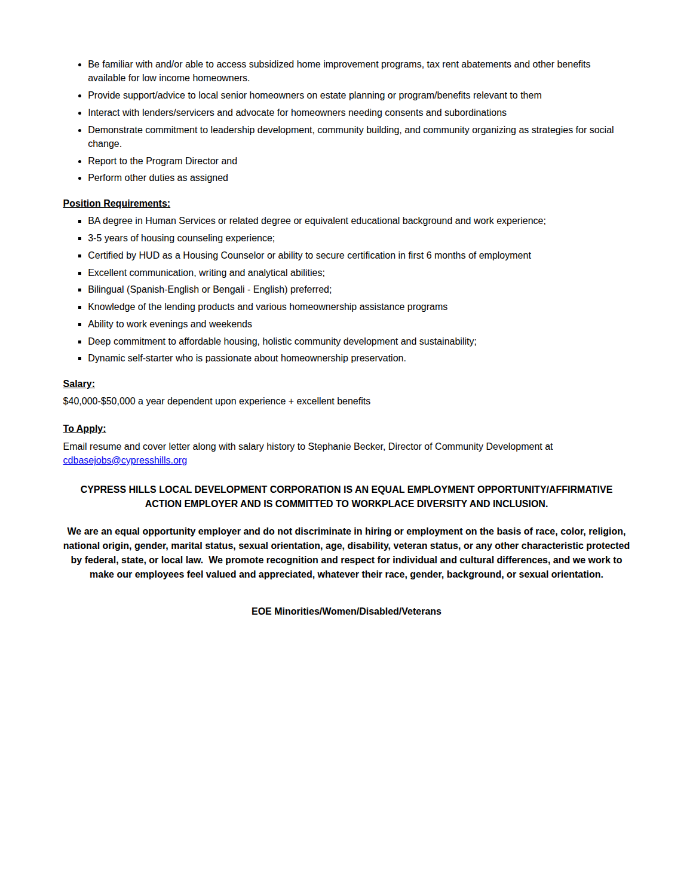Be familiar with and/or able to access subsidized home improvement programs, tax rent abatements and other benefits available for low income homeowners.
Provide support/advice to local senior homeowners on estate planning or program/benefits relevant to them
Interact with lenders/servicers and advocate for homeowners needing consents and subordinations
Demonstrate commitment to leadership development, community building, and community organizing as strategies for social change.
Report to the Program Director and
Perform other duties as assigned
Position Requirements:
BA degree in Human Services or related degree or equivalent educational background and work experience;
3-5 years of housing counseling experience;
Certified by HUD as a Housing Counselor or ability to secure certification in first 6 months of employment
Excellent communication, writing and analytical abilities;
Bilingual (Spanish-English or Bengali - English) preferred;
Knowledge of the lending products and various homeownership assistance programs
Ability to work evenings and weekends
Deep commitment to affordable housing, holistic community development and sustainability;
Dynamic self-starter who is passionate about homeownership preservation.
Salary:
$40,000-$50,000 a year dependent upon experience + excellent benefits
To Apply:
Email resume and cover letter along with salary history to Stephanie Becker, Director of Community Development at cdbasejobs@cypresshills.org
CYPRESS HILLS LOCAL DEVELOPMENT CORPORATION IS AN EQUAL EMPLOYMENT OPPORTUNITY/AFFIRMATIVE ACTION EMPLOYER AND IS COMMITTED TO WORKPLACE DIVERSITY AND INCLUSION.
We are an equal opportunity employer and do not discriminate in hiring or employment on the basis of race, color, religion, national origin, gender, marital status, sexual orientation, age, disability, veteran status, or any other characteristic protected by federal, state, or local law. We promote recognition and respect for individual and cultural differences, and we work to make our employees feel valued and appreciated, whatever their race, gender, background, or sexual orientation.
EOE Minorities/Women/Disabled/Veterans